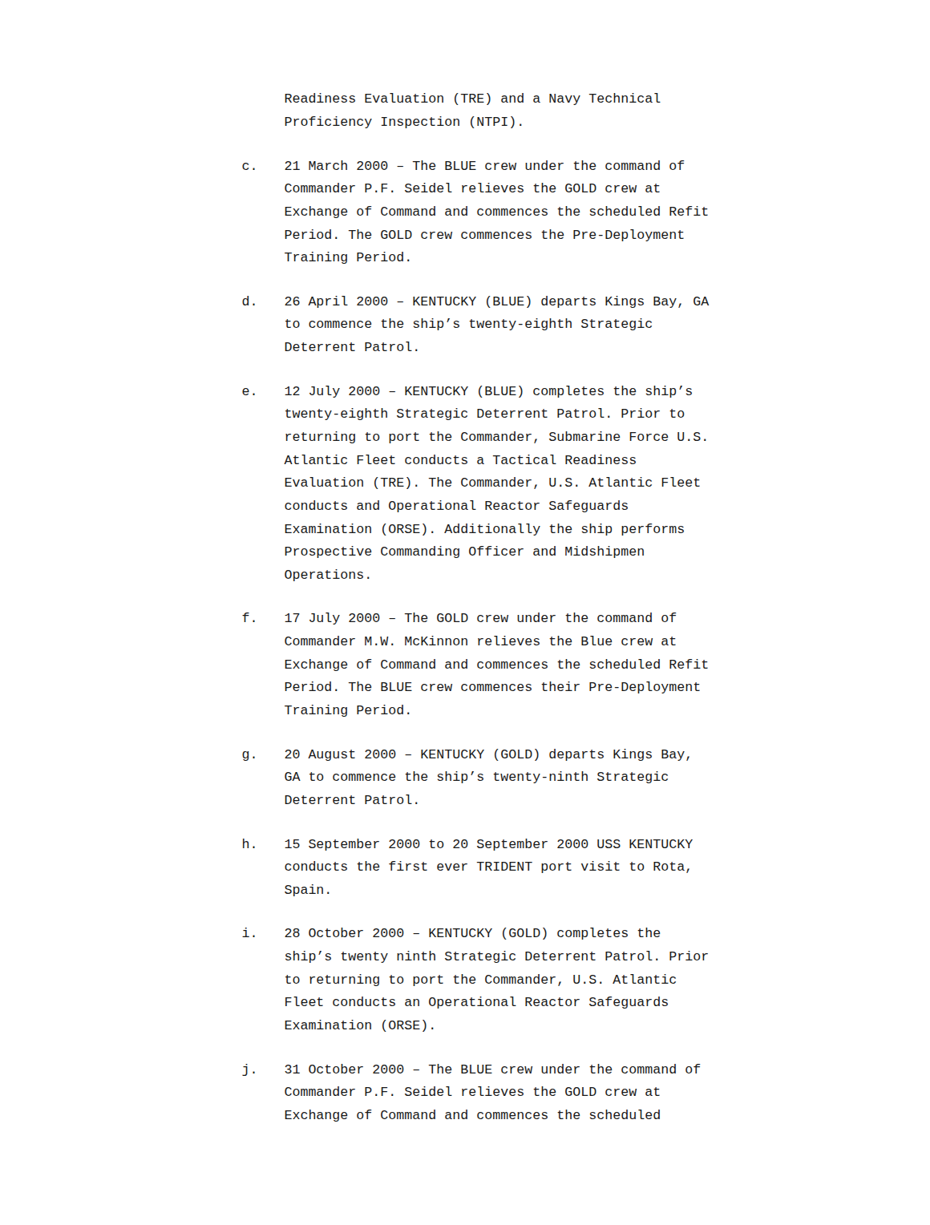Readiness Evaluation (TRE) and a Navy Technical Proficiency Inspection (NTPI).
c.
21 March 2000 – The BLUE crew under the command of Commander P.F. Seidel relieves the GOLD crew at Exchange of Command and commences the scheduled Refit Period. The GOLD crew commences the Pre-Deployment Training Period.
d.
26 April 2000 – KENTUCKY (BLUE) departs Kings Bay, GA to commence the ship’s twenty-eighth Strategic Deterrent Patrol.
e.
12 July 2000 – KENTUCKY (BLUE) completes the ship’s twenty-eighth Strategic Deterrent Patrol. Prior to returning to port the Commander, Submarine Force U.S. Atlantic Fleet conducts a Tactical Readiness Evaluation (TRE). The Commander, U.S. Atlantic Fleet conducts and Operational Reactor Safeguards Examination (ORSE). Additionally the ship performs Prospective Commanding Officer and Midshipmen Operations.
f.
17 July 2000 – The GOLD crew under the command of Commander M.W. McKinnon relieves the Blue crew at Exchange of Command and commences the scheduled Refit Period. The BLUE crew commences their Pre-Deployment Training Period.
g.
20 August 2000 – KENTUCKY (GOLD) departs Kings Bay, GA to commence the ship’s twenty-ninth Strategic Deterrent Patrol.
h.
15 September 2000 to 20 September 2000 USS KENTUCKY conducts the first ever TRIDENT port visit to Rota, Spain.
i.
28 October 2000 – KENTUCKY (GOLD) completes the ship’s twenty ninth Strategic Deterrent Patrol. Prior to returning to port the Commander, U.S. Atlantic Fleet conducts an Operational Reactor Safeguards Examination (ORSE).
j.
31 October 2000 – The BLUE crew under the command of Commander P.F. Seidel relieves the GOLD crew at Exchange of Command and commences the scheduled